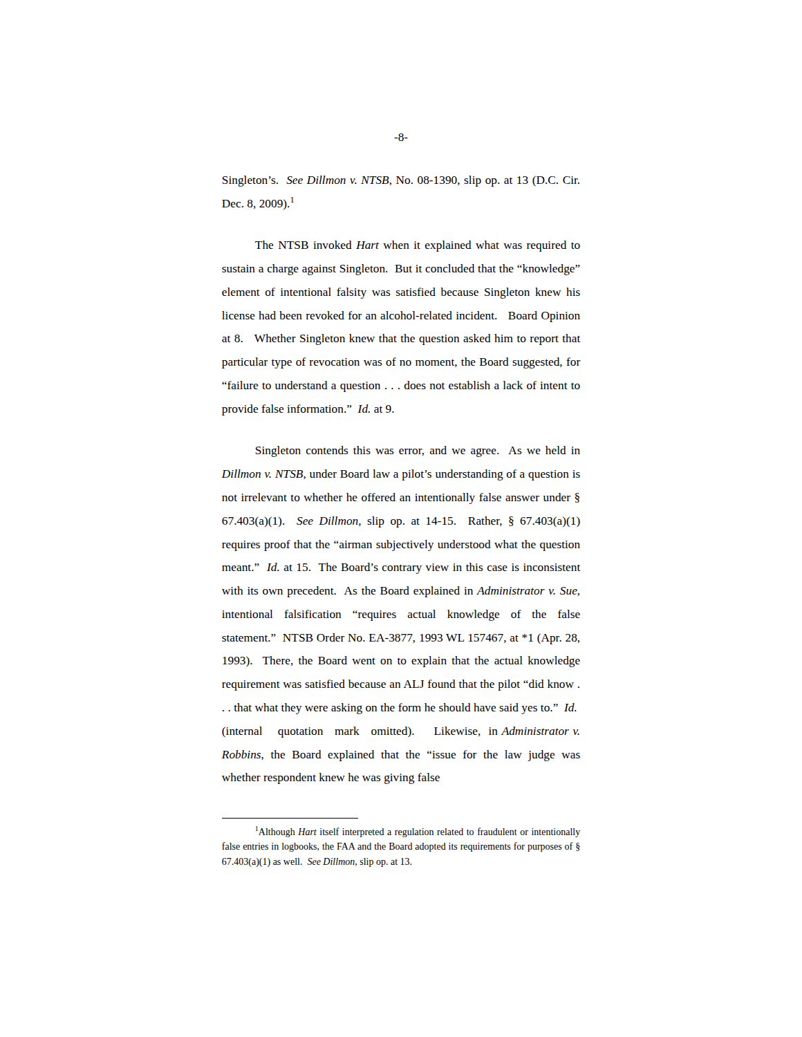-8-
Singleton’s. See Dillmon v. NTSB, No. 08-1390, slip op. at 13 (D.C. Cir. Dec. 8, 2009).1
The NTSB invoked Hart when it explained what was required to sustain a charge against Singleton. But it concluded that the “knowledge” element of intentional falsity was satisfied because Singleton knew his license had been revoked for an alcohol-related incident. Board Opinion at 8. Whether Singleton knew that the question asked him to report that particular type of revocation was of no moment, the Board suggested, for “failure to understand a question . . . does not establish a lack of intent to provide false information.” Id. at 9.
Singleton contends this was error, and we agree. As we held in Dillmon v. NTSB, under Board law a pilot’s understanding of a question is not irrelevant to whether he offered an intentionally false answer under § 67.403(a)(1). See Dillmon, slip op. at 14-15. Rather, § 67.403(a)(1) requires proof that the “airman subjectively understood what the question meant.” Id. at 15. The Board’s contrary view in this case is inconsistent with its own precedent. As the Board explained in Administrator v. Sue, intentional falsification “requires actual knowledge of the false statement.” NTSB Order No. EA-3877, 1993 WL 157467, at *1 (Apr. 28, 1993). There, the Board went on to explain that the actual knowledge requirement was satisfied because an ALJ found that the pilot “did know . . . that what they were asking on the form he should have said yes to.” Id. (internal quotation mark omitted). Likewise, in Administrator v. Robbins, the Board explained that the “issue for the law judge was whether respondent knew he was giving false
1Although Hart itself interpreted a regulation related to fraudulent or intentionally false entries in logbooks, the FAA and the Board adopted its requirements for purposes of § 67.403(a)(1) as well. See Dillmon, slip op. at 13.